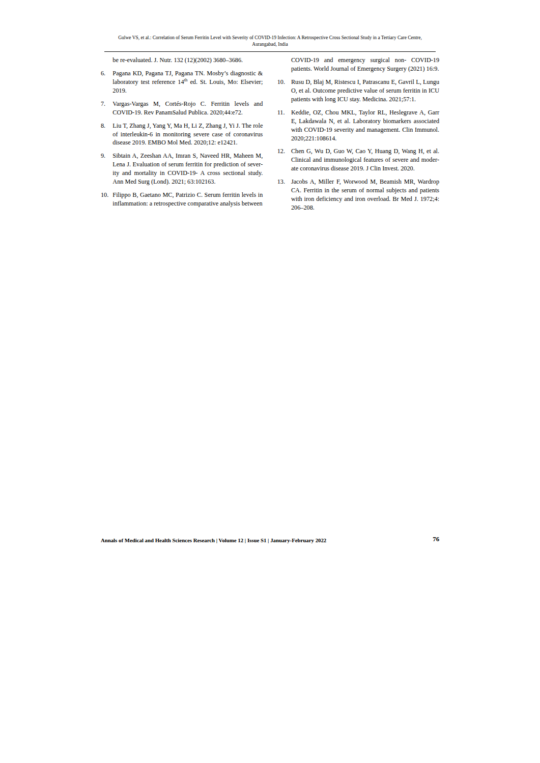Gulwe VS, et al.: Correlation of Serum Ferritin Level with Severity of COVID-19 Infection: A Retrospective Cross Sectional Study in a Tertiary Care Centre,
Aurangabad, India
be re-evaluated. J. Nutr. 132 (12)(2002) 3680–3686.
Pagana KD, Pagana TJ, Pagana TN. Mosby’s diagnostic & laboratory test reference 14th ed. St. Louis, Mo: Elsevier; 2019.
Vargas-Vargas M, Cortés-Rojo C. Ferritin levels and COVID-19. Rev PanamSalud Publica. 2020;44:e72.
Liu T, Zhang J, Yang Y, Ma H, Li Z, Zhang J, Yi J. The role of interleukin-6 in monitoring severe case of coronavirus disease 2019. EMBO Mol Med. 2020;12: e12421.
Sibtain A, Zeeshan AA, Imran S, Naveed HR, Maheen M, Lena J. Evaluation of serum ferritin for prediction of severity and mortality in COVID-19- A cross sectional study. Ann Med Surg (Lond). 2021; 63:102163.
Filippo B, Gaetano MC, Patrizio C. Serum ferritin levels in inflammation: a retrospective comparative analysis between
COVID-19 and emergency surgical non- COVID-19 patients. World Journal of Emergency Surgery (2021) 16:9.
Rusu D, Blaj M, Ristescu I, Patrascanu E, Gavril L, Lungu O, et al. Outcome predictive value of serum ferritin in ICU patients with long ICU stay. Medicina. 2021;57:1.
Keddie, OZ, Chou MKL, Taylor RL, Heslegrave A, Garr E, Lakdawala N, et al. Laboratory biomarkers associated with COVID-19 severity and management. Clin Immunol. 2020;221:108614.
Chen G, Wu D, Guo W, Cao Y, Huang D, Wang H, et al. Clinical and immunological features of severe and moderate coronavirus disease 2019. J Clin Invest. 2020.
Jacobs A, Miller F, Worwood M, Beamish MR, Wardrop CA. Ferritin in the serum of normal subjects and patients with iron deficiency and iron overload. Br Med J. 1972;4: 206–208.
Annals of Medical and Health Sciences Research | Volume 12 | Issue S1 | January-February 2022
76